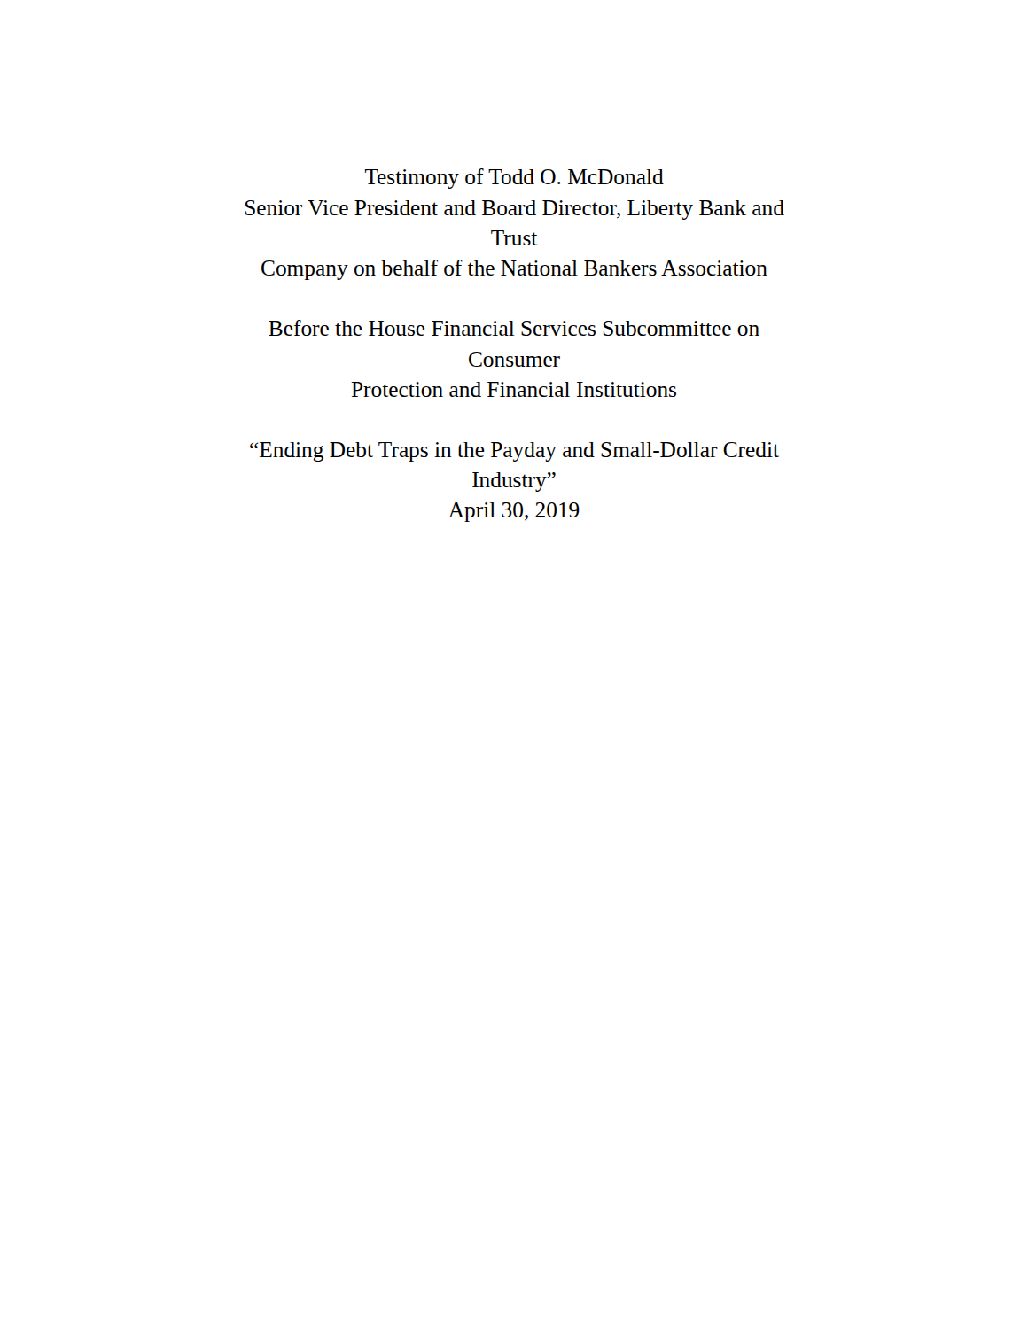Testimony of Todd O. McDonald
Senior Vice President and Board Director, Liberty Bank and Trust
Company on behalf of the National Bankers Association
Before the House Financial Services Subcommittee on Consumer
Protection and Financial Institutions
“Ending Debt Traps in the Payday and Small-Dollar Credit Industry”
April 30, 2019